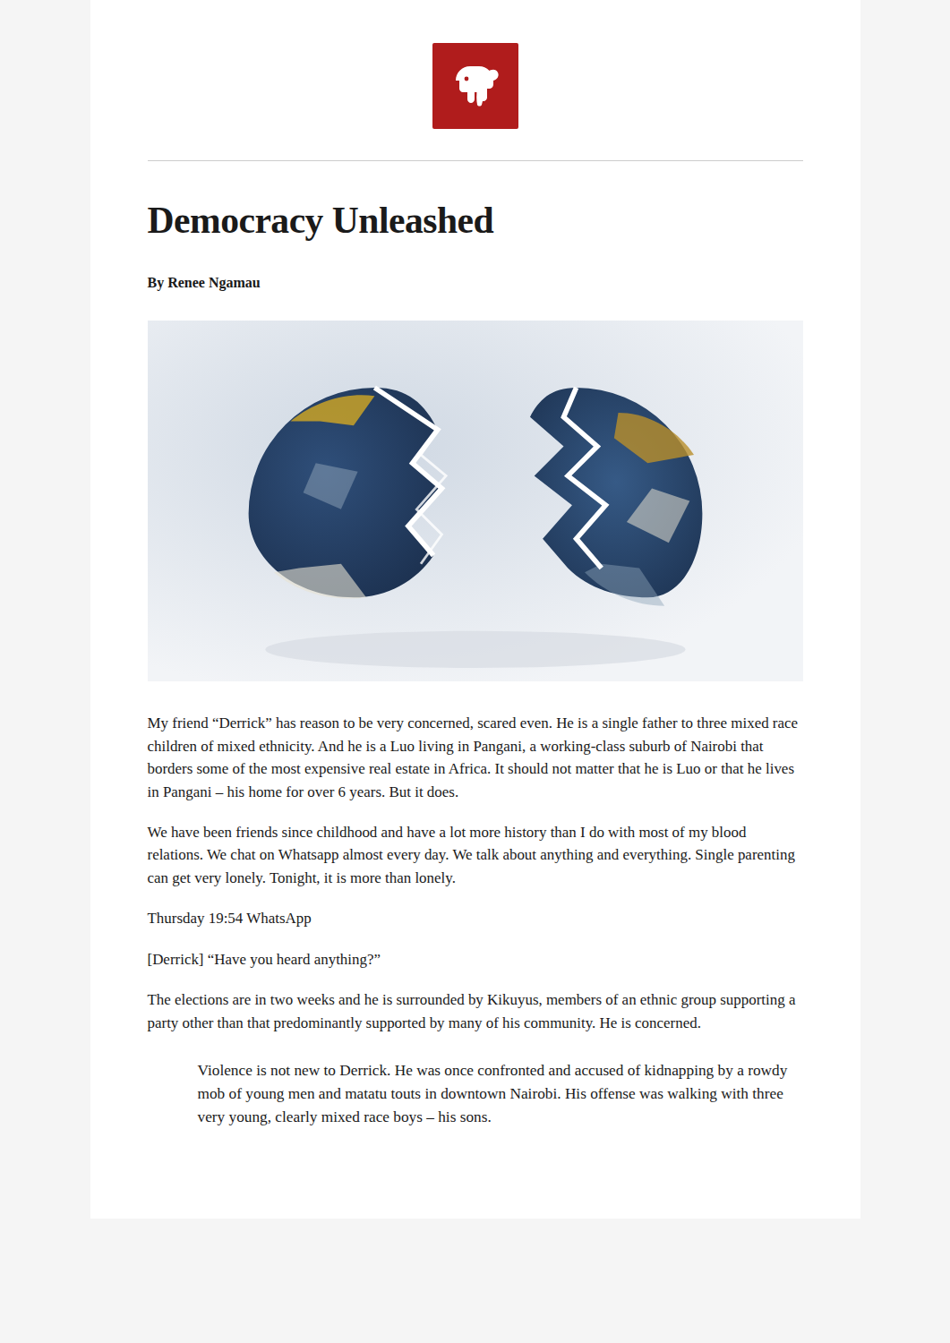Democracy Unleashed
By Renee Ngamau
My friend “Derrick” has reason to be very concerned, scared even. He is a single father to three mixed race children of mixed ethnicity. And he is a Luo living in Pangani, a working-class suburb of Nairobi that borders some of the most expensive real estate in Africa. It should not matter that he is Luo or that he lives in Pangani – his home for over 6 years. But it does.
We have been friends since childhood and have a lot more history than I do with most of my blood relations. We chat on Whatsapp almost every day. We talk about anything and everything. Single parenting can get very lonely. Tonight, it is more than lonely.
Thursday 19:54 WhatsApp
[Derrick] “Have you heard anything?”
The elections are in two weeks and he is surrounded by Kikuyus, members of an ethnic group supporting a party other than that predominantly supported by many of his community. He is concerned.
Violence is not new to Derrick. He was once confronted and accused of kidnapping by a rowdy mob of young men and matatu touts in downtown Nairobi. His offense was walking with three very young, clearly mixed race boys – his sons.